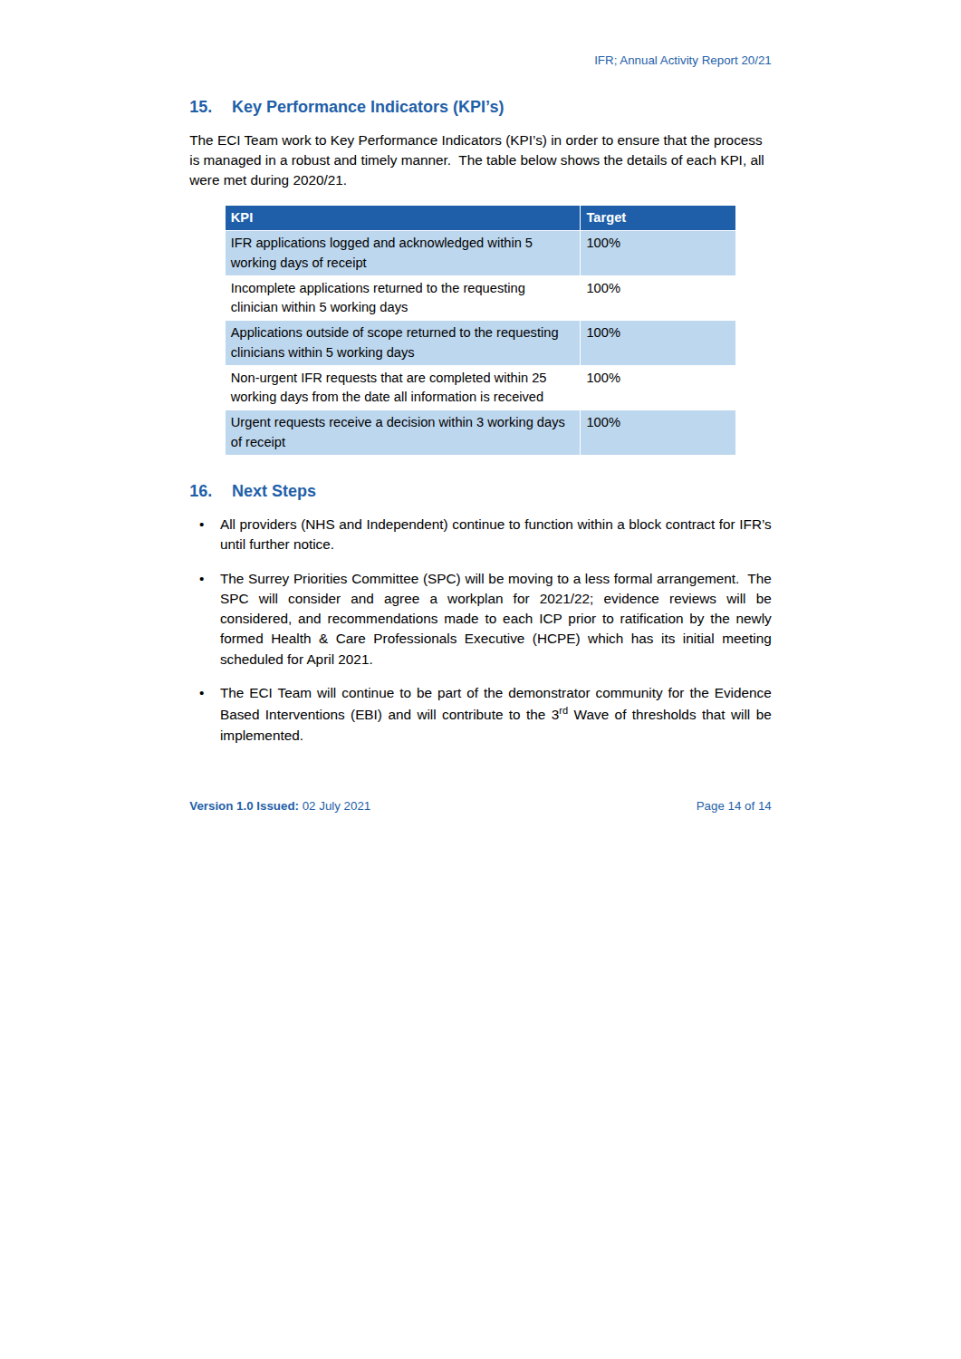IFR; Annual Activity Report 20/21
15. Key Performance Indicators (KPI’s)
The ECI Team work to Key Performance Indicators (KPI’s) in order to ensure that the process is managed in a robust and timely manner. The table below shows the details of each KPI, all were met during 2020/21.
| KPI | Target |
| --- | --- |
| IFR applications logged and acknowledged within 5 working days of receipt | 100% |
| Incomplete applications returned to the requesting clinician within 5 working days | 100% |
| Applications outside of scope returned to the requesting clinicians within 5 working days | 100% |
| Non-urgent IFR requests that are completed within 25 working days from the date all information is received | 100% |
| Urgent requests receive a decision within 3 working days of receipt | 100% |
16. Next Steps
All providers (NHS and Independent) continue to function within a block contract for IFR’s until further notice.
The Surrey Priorities Committee (SPC) will be moving to a less formal arrangement. The SPC will consider and agree a workplan for 2021/22; evidence reviews will be considered, and recommendations made to each ICP prior to ratification by the newly formed Health & Care Professionals Executive (HCPE) which has its initial meeting scheduled for April 2021.
The ECI Team will continue to be part of the demonstrator community for the Evidence Based Interventions (EBI) and will contribute to the 3rd Wave of thresholds that will be implemented.
Version 1.0 Issued: 02 July 2021
Page 14 of 14